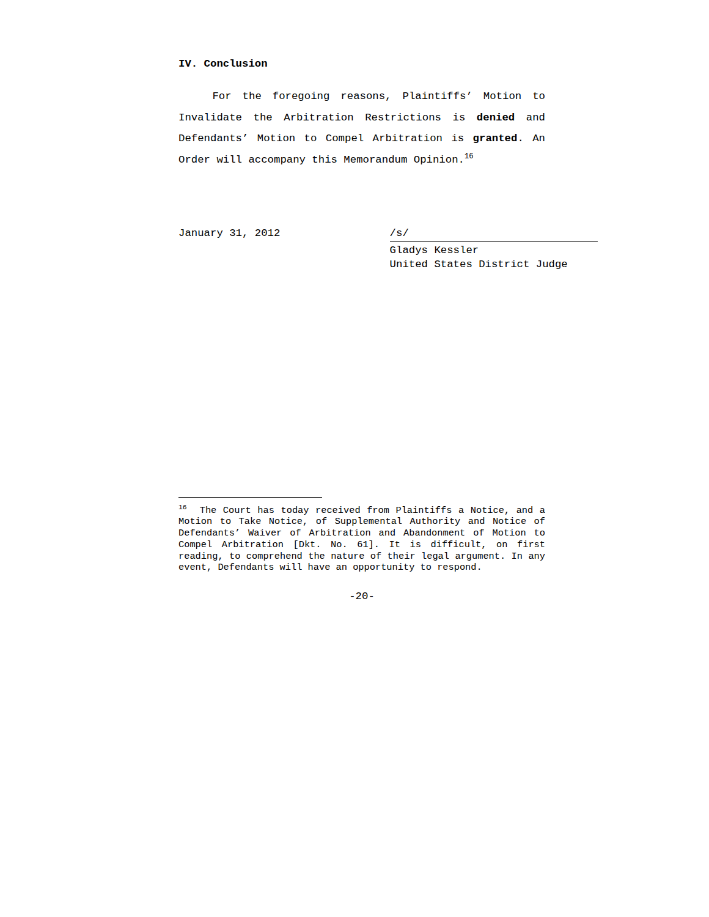IV. Conclusion
For the foregoing reasons, Plaintiffs’ Motion to Invalidate the Arbitration Restrictions is denied and Defendants’ Motion to Compel Arbitration is granted. An Order will accompany this Memorandum Opinion.16
January 31, 2012
/s/
Gladys Kessler
United States District Judge
16 The Court has today received from Plaintiffs a Notice, and a Motion to Take Notice, of Supplemental Authority and Notice of Defendants’ Waiver of Arbitration and Abandonment of Motion to Compel Arbitration [Dkt. No. 61]. It is difficult, on first reading, to comprehend the nature of their legal argument. In any event, Defendants will have an opportunity to respond.
-20-